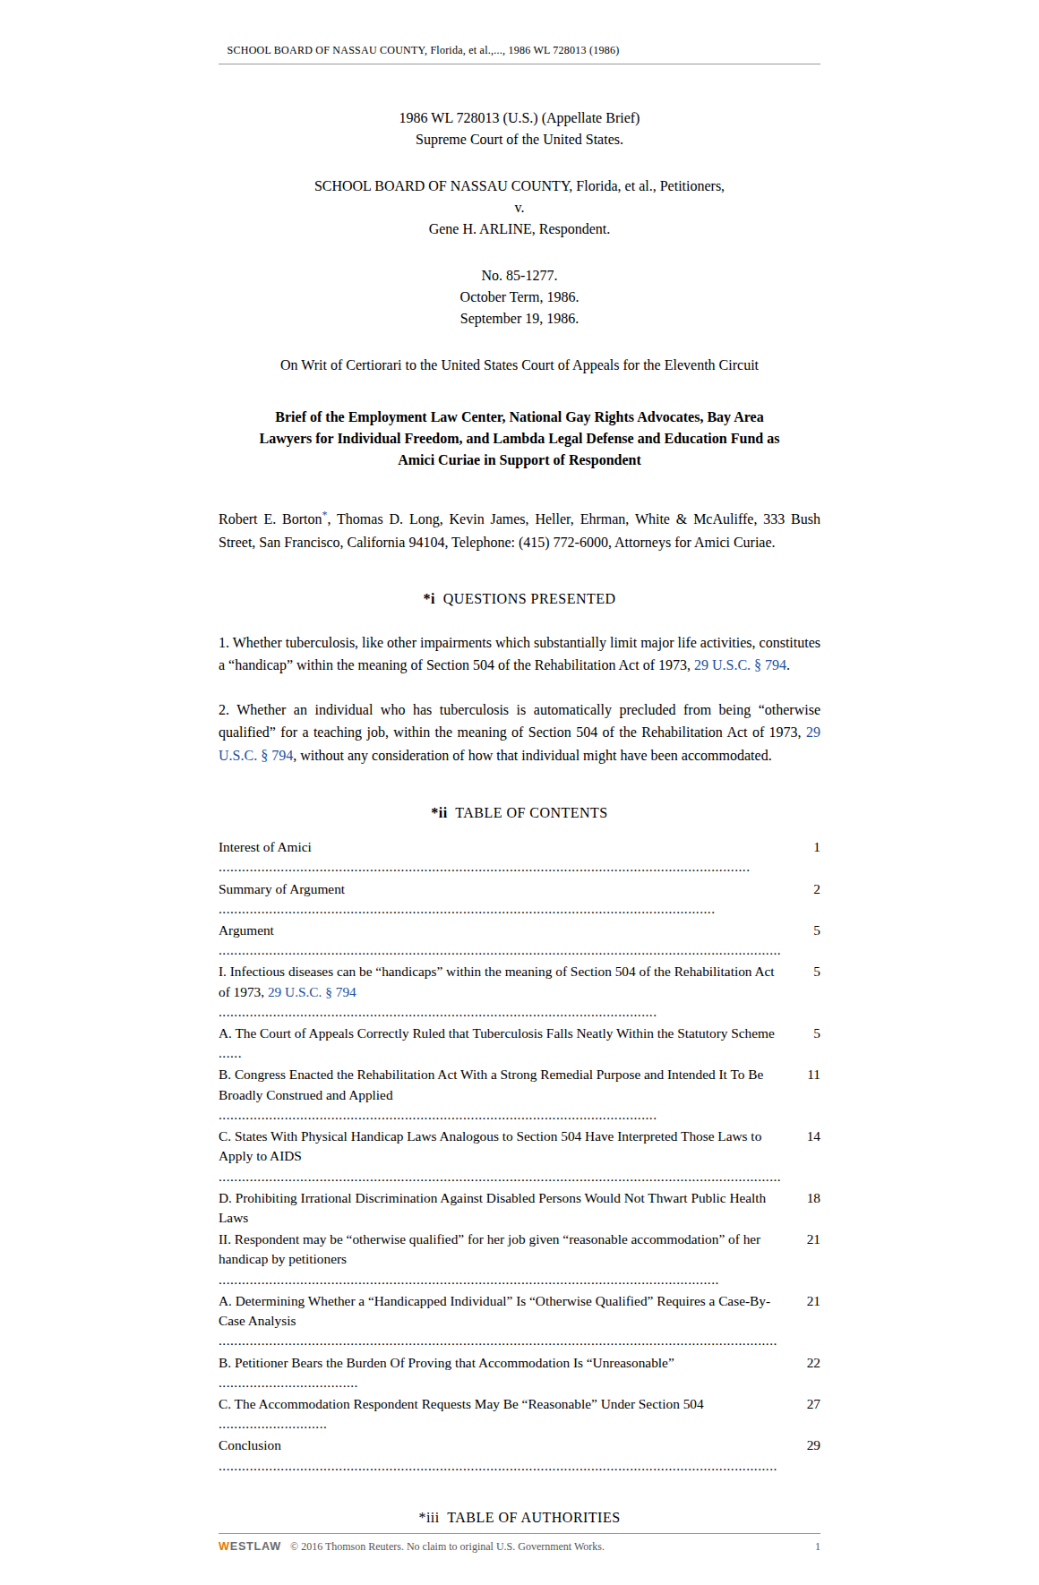SCHOOL BOARD OF NASSAU COUNTY, Florida, et al.,..., 1986 WL 728013 (1986)
1986 WL 728013 (U.S.) (Appellate Brief)
Supreme Court of the United States.
SCHOOL BOARD OF NASSAU COUNTY, Florida, et al., Petitioners,
v.
Gene H. ARLINE, Respondent.
No. 85-1277.
October Term, 1986.
September 19, 1986.
On Writ of Certiorari to the United States Court of Appeals for the Eleventh Circuit
Brief of the Employment Law Center, National Gay Rights Advocates, Bay Area Lawyers for Individual Freedom, and Lambda Legal Defense and Education Fund as Amici Curiae in Support of Respondent
Robert E. Borton*, Thomas D. Long, Kevin James, Heller, Ehrman, White & McAuliffe, 333 Bush Street, San Francisco, California 94104, Telephone: (415) 772-6000, Attorneys for Amici Curiae.
*i QUESTIONS PRESENTED
1. Whether tuberculosis, like other impairments which substantially limit major life activities, constitutes a “handicap” within the meaning of Section 504 of the Rehabilitation Act of 1973, 29 U.S.C. § 794.
2. Whether an individual who has tuberculosis is automatically precluded from being “otherwise qualified” for a teaching job, within the meaning of Section 504 of the Rehabilitation Act of 1973, 29 U.S.C. § 794, without any consideration of how that individual might have been accommodated.
*ii TABLE OF CONTENTS
| Interest of Amici ......................................................................................................................................... | 1 |
| Summary of Argument ................................................................................................................................ | 2 |
| Argument ................................................................................................................................................. | 5 |
| I. Infectious diseases can be “handicaps” within the meaning of Section 504 of the Rehabilitation Act of 1973, 29 U.S.C. § 794 ................................................................................................................. | 5 |
| A. The Court of Appeals Correctly Ruled that Tuberculosis Falls Neatly Within the Statutory Scheme ...... | 5 |
| B. Congress Enacted the Rehabilitation Act With a Strong Remedial Purpose and Intended It To Be Broadly Construed and Applied ................................................................................................................. | 11 |
| C. States With Physical Handicap Laws Analogous to Section 504 Have Interpreted Those Laws to Apply to AIDS ................................................................................................................................................. | 14 |
| D. Prohibiting Irrational Discrimination Against Disabled Persons Would Not Thwart Public Health Laws | 18 |
| II. Respondent may be “otherwise qualified” for her job given “reasonable accommodation” of her handicap by petitioners ................................................................................................................................. | 21 |
| A. Determining Whether a “Handicapped Individual” Is “Otherwise Qualified” Requires a Case-By-Case Analysis ................................................................................................................................................ | 21 |
| B. Petitioner Bears the Burden Of Proving that Accommodation Is “Unreasonable” .................................... | 22 |
| C. The Accommodation Respondent Requests May Be “Reasonable” Under Section 504 ............................ | 27 |
| Conclusion ................................................................................................................................................ | 29 |
*iii TABLE OF AUTHORITIES
WESTLAW © 2016 Thomson Reuters. No claim to original U.S. Government Works. 1